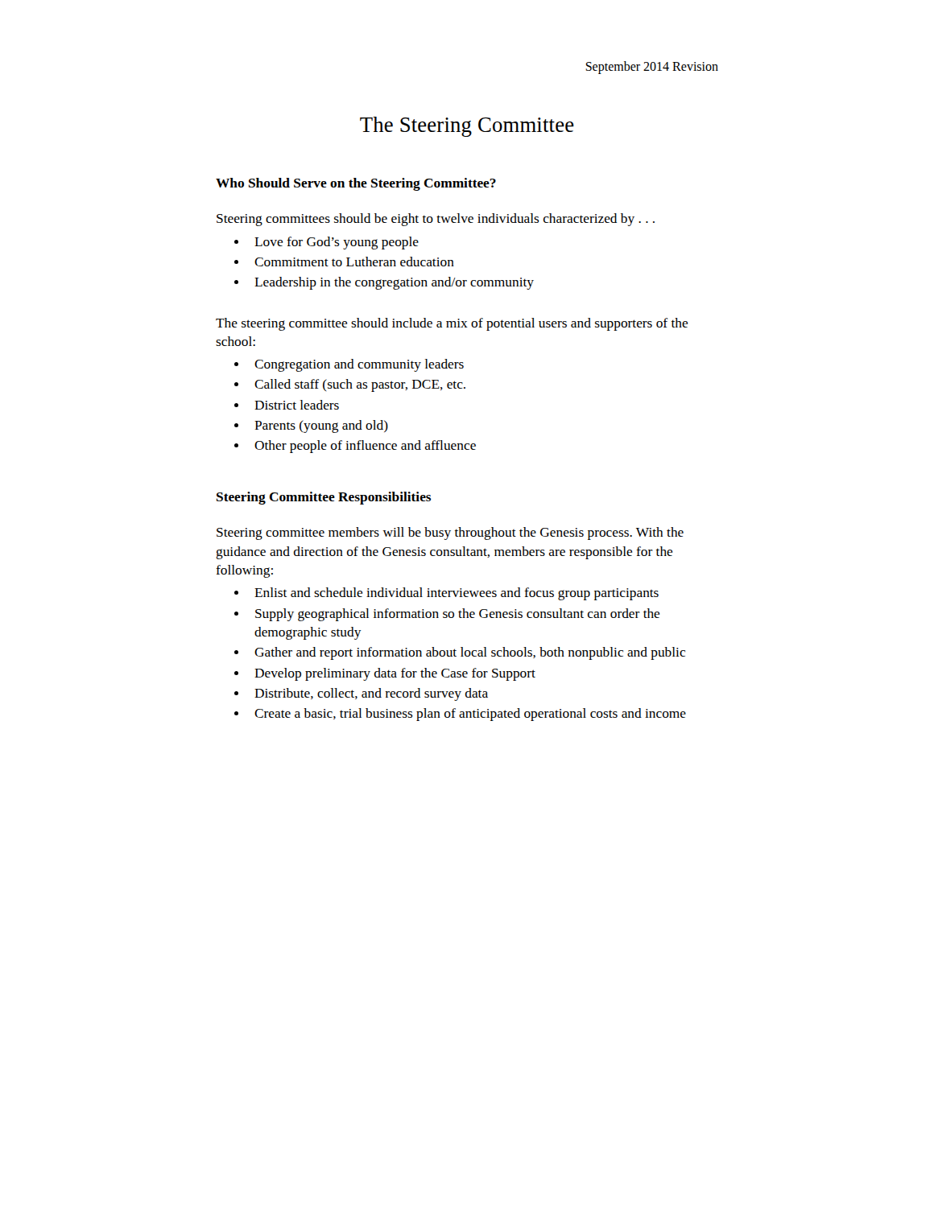September 2014 Revision
The Steering Committee
Who Should Serve on the Steering Committee?
Steering committees should be eight to twelve individuals characterized by . . .
Love for God’s young people
Commitment to Lutheran education
Leadership in the congregation and/or community
The steering committee should include a mix of potential users and supporters of the school:
Congregation and community leaders
Called staff (such as pastor, DCE, etc.
District leaders
Parents (young and old)
Other people of influence and affluence
Steering Committee Responsibilities
Steering committee members will be busy throughout the Genesis process. With the guidance and direction of the Genesis consultant, members are responsible for the following:
Enlist and schedule individual interviewees and focus group participants
Supply geographical information so the Genesis consultant can order the demographic study
Gather and report information about local schools, both nonpublic and public
Develop preliminary data for the Case for Support
Distribute, collect, and record survey data
Create a basic, trial business plan of anticipated operational costs and income